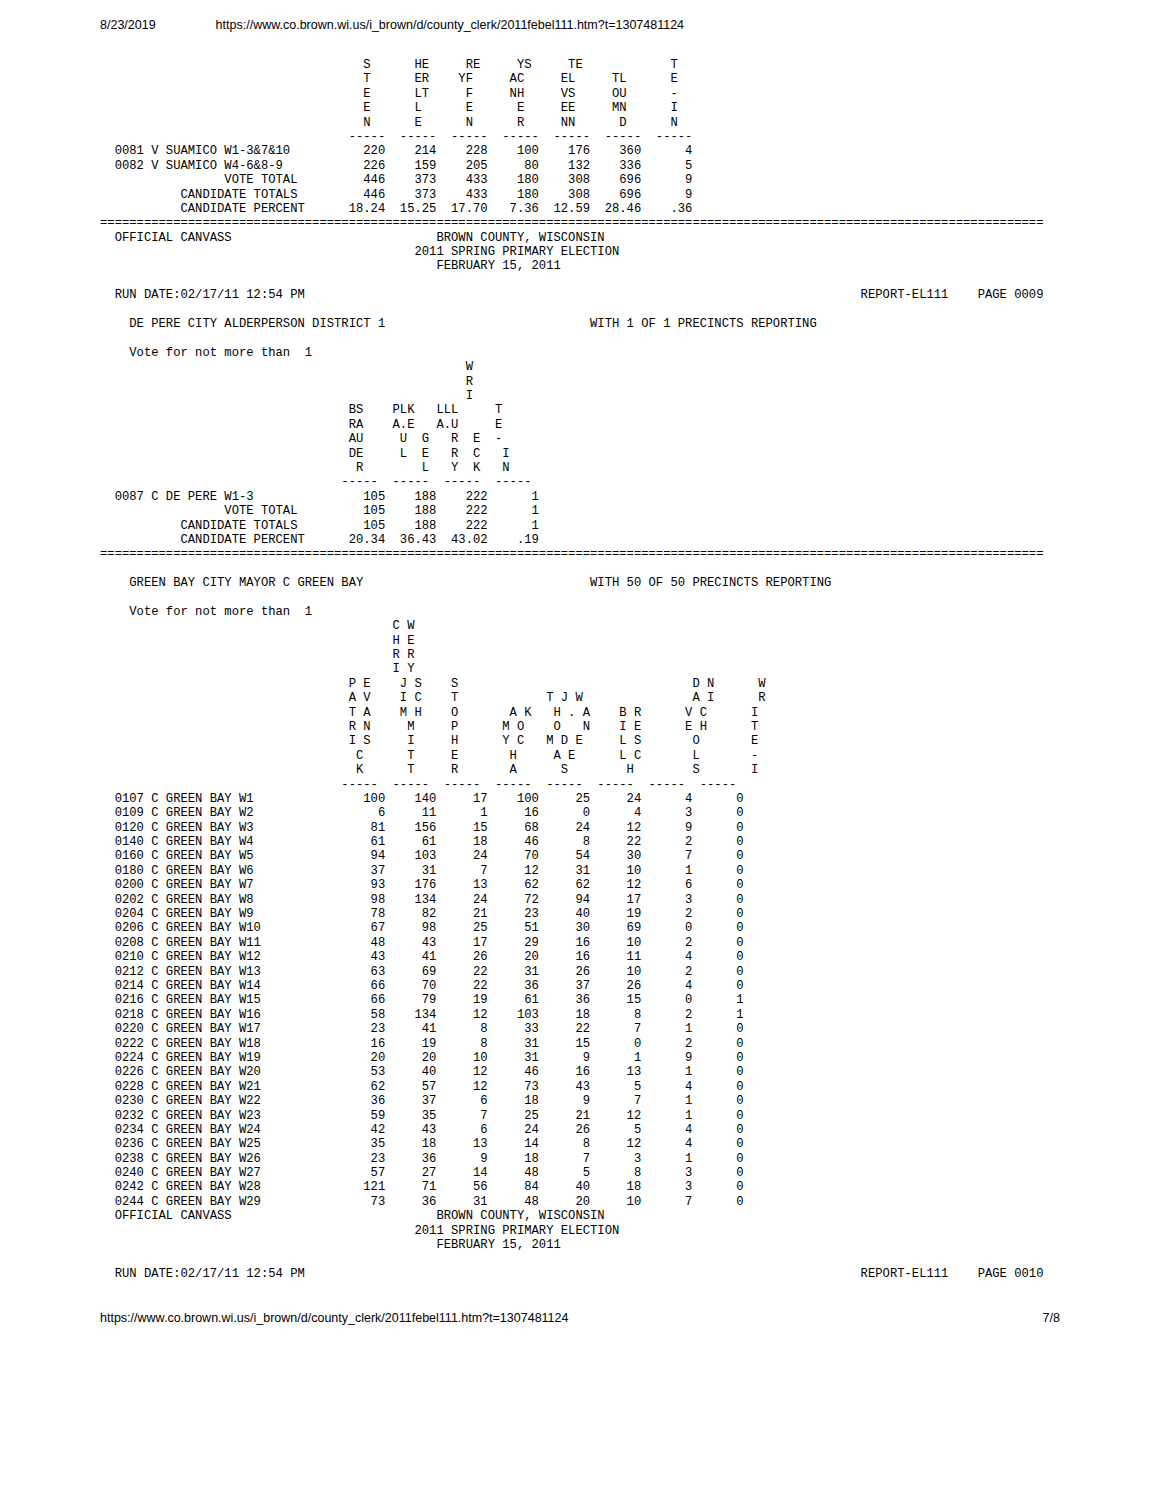8/23/2019 https://www.co.brown.wi.us/i_brown/d/county_clerk/2011febel111.htm?t=1307481124
                                    S      HE     RE     YS     TE            T
                                    T      ER    YF     AC     EL     TL      E
                                    E      LT     F     NH     VS     OU      -
                                    E      L      E      E     EE     MN      I
                                    N      E      N      R     NN      D      N
                                  -----  -----  -----  -----  -----  -----  -----
  0081 V SUAMICO W1-3&7&10          220    214    228    100    176    360      4
  0082 V SUAMICO W4-6&8-9           226    159    205     80    132    336      5
                 VOTE TOTAL         446    373    433    180    308    696      9
           CANDIDATE TOTALS         446    373    433    180    308    696      9
           CANDIDATE PERCENT      18.24  15.25  17.70   7.36  12.59  28.46    .36
=================================================================================================================================
  OFFICIAL CANVASS                            BROWN COUNTY, WISCONSIN
                                           2011 SPRING PRIMARY ELECTION
                                              FEBRUARY 15, 2011

  RUN DATE:02/17/11 12:54 PM                                                                            REPORT-EL111    PAGE 0009

    DE PERE CITY ALDERPERSON DISTRICT 1                            WITH 1 OF 1 PRECINCTS REPORTING

    Vote for not more than  1
                                                  W
                                                  R
                                                  I
                                  BS    PLK   LLL     T
                                  RA    A.E   A.U     E
                                  AU     U  G   R  E  -
                                  DE     L  E   R  C   I
                                   R        L   Y  K   N
                                 -----  -----  -----  -----
  0087 C DE PERE W1-3               105    188    222      1
                 VOTE TOTAL         105    188    222      1
           CANDIDATE TOTALS         105    188    222      1
           CANDIDATE PERCENT      20.34  36.43  43.02    .19
=================================================================================================================================

    GREEN BAY CITY MAYOR C GREEN BAY                               WITH 50 OF 50 PRECINCTS REPORTING

    Vote for not more than  1
                                        C W
                                        H E
                                        R R
                                        I Y
                                  P E    J S    S                                D N      W
                                  A V    I C    T            T J W               A I      R
                                  T A    M H    O       A K   H . A    B R      V C      I
                                  R N     M     P      M O    O   N    I E      E H      T
                                  I S     I     H      Y C   M D E     L S       O       E
                                   C      T     E       H     A E      L C       L       -
                                   K      T     R       A      S        H        S       I
                                 -----  -----  -----  -----  -----  -----  -----  -----
  0107 C GREEN BAY W1               100    140     17    100     25     24      4      0
  0109 C GREEN BAY W2                 6     11      1     16      0      4      3      0
  0120 C GREEN BAY W3                81    156     15     68     24     12      9      0
  0140 C GREEN BAY W4                61     61     18     46      8     22      2      0
  0160 C GREEN BAY W5                94    103     24     70     54     30      7      0
  0180 C GREEN BAY W6                37     31      7     12     31     10      1      0
  0200 C GREEN BAY W7                93    176     13     62     62     12      6      0
  0202 C GREEN BAY W8                98    134     24     72     94     17      3      0
  0204 C GREEN BAY W9                78     82     21     23     40     19      2      0
  0206 C GREEN BAY W10               67     98     25     51     30     69      0      0
  0208 C GREEN BAY W11               48     43     17     29     16     10      2      0
  0210 C GREEN BAY W12               43     41     26     20     16     11      4      0
  0212 C GREEN BAY W13               63     69     22     31     26     10      2      0
  0214 C GREEN BAY W14               66     70     22     36     37     26      4      0
  0216 C GREEN BAY W15               66     79     19     61     36     15      0      1
  0218 C GREEN BAY W16               58    134     12    103     18      8      2      1
  0220 C GREEN BAY W17               23     41      8     33     22      7      1      0
  0222 C GREEN BAY W18               16     19      8     31     15      0      2      0
  0224 C GREEN BAY W19               20     20     10     31      9      1      9      0
  0226 C GREEN BAY W20               53     40     12     46     16     13      1      0
  0228 C GREEN BAY W21               62     57     12     73     43      5      4      0
  0230 C GREEN BAY W22               36     37      6     18      9      7      1      0
  0232 C GREEN BAY W23               59     35      7     25     21     12      1      0
  0234 C GREEN BAY W24               42     43      6     24     26      5      4      0
  0236 C GREEN BAY W25               35     18     13     14      8     12      4      0
  0238 C GREEN BAY W26               23     36      9     18      7      3      1      0
  0240 C GREEN BAY W27               57     27     14     48      5      8      3      0
  0242 C GREEN BAY W28              121     71     56     84     40     18      3      0
  0244 C GREEN BAY W29               73     36     31     48     20     10      7      0
  OFFICIAL CANVASS                            BROWN COUNTY, WISCONSIN
                                           2011 SPRING PRIMARY ELECTION
                                              FEBRUARY 15, 2011

  RUN DATE:02/17/11 12:54 PM                                                                            REPORT-EL111    PAGE 0010
https://www.co.brown.wi.us/i_brown/d/county_clerk/2011febel111.htm?t=1307481124 7/8